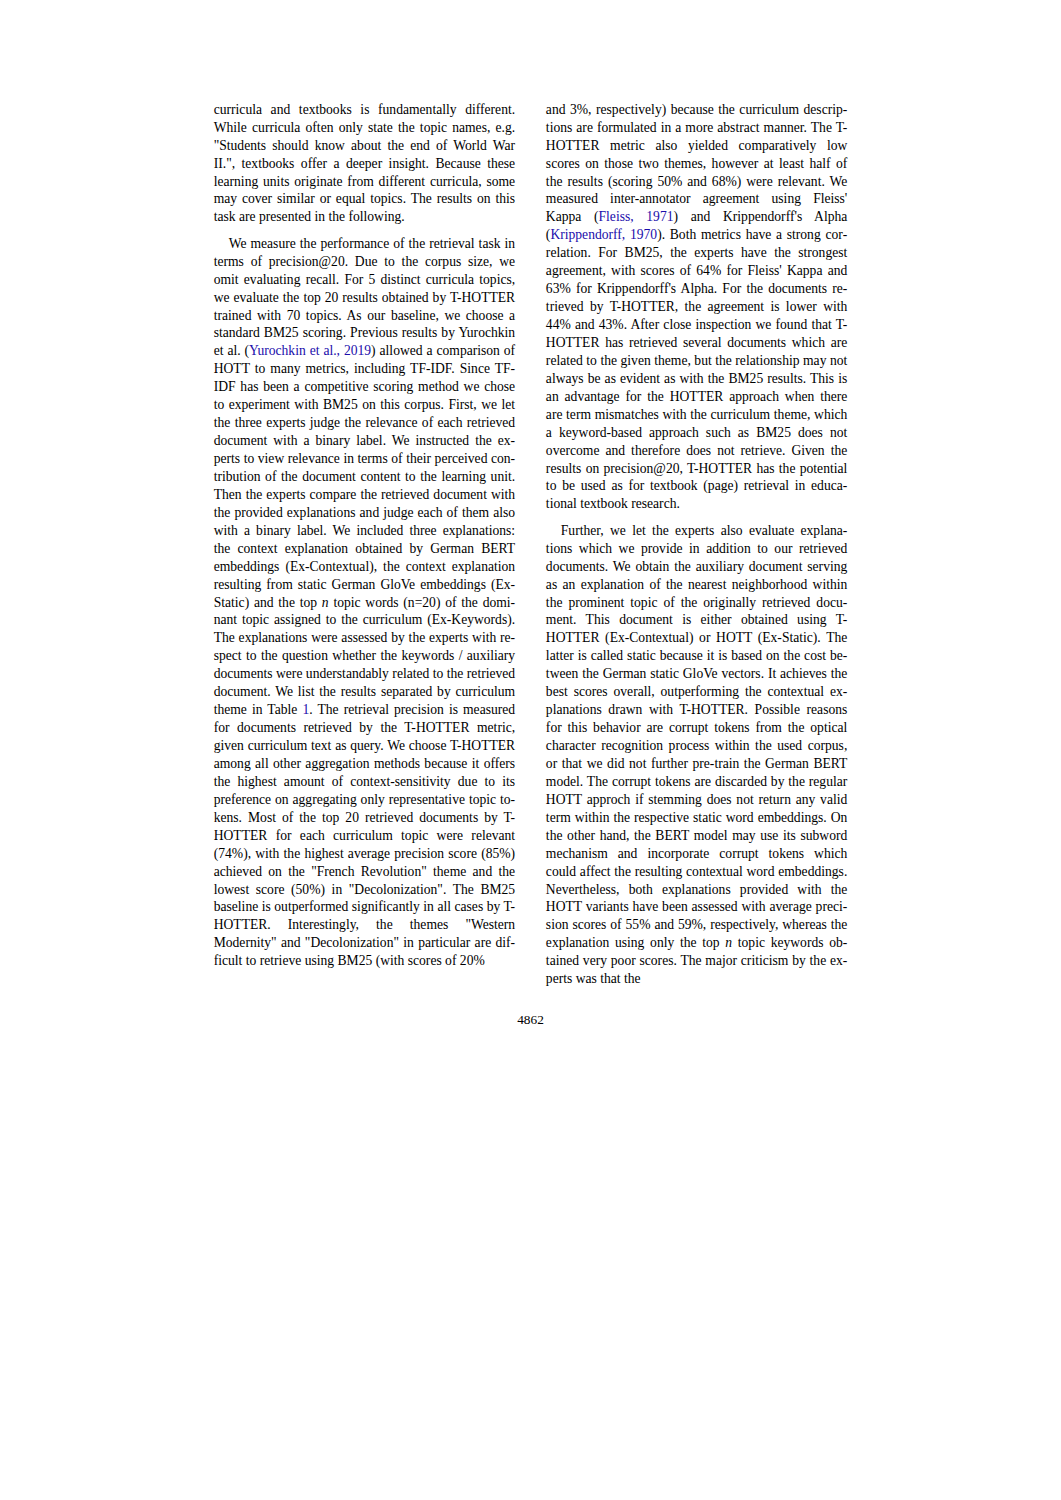curricula and textbooks is fundamentally different. While curricula often only state the topic names, e.g. "Students should know about the end of World War II.", textbooks offer a deeper insight. Because these learning units originate from different curricula, some may cover similar or equal topics. The results on this task are presented in the following.
We measure the performance of the retrieval task in terms of precision@20. Due to the corpus size, we omit evaluating recall. For 5 distinct curricula topics, we evaluate the top 20 results obtained by T-HOTTER trained with 70 topics. As our baseline, we choose a standard BM25 scoring. Previous results by Yurochkin et al. (Yurochkin et al., 2019) allowed a comparison of HOTT to many metrics, including TF-IDF. Since TF-IDF has been a competitive scoring method we chose to experiment with BM25 on this corpus. First, we let the three experts judge the relevance of each retrieved document with a binary label. We instructed the experts to view relevance in terms of their perceived contribution of the document content to the learning unit. Then the experts compare the retrieved document with the provided explanations and judge each of them also with a binary label. We included three explanations: the context explanation obtained by German BERT embeddings (Ex-Contextual), the context explanation resulting from static German GloVe embeddings (Ex-Static) and the top n topic words (n=20) of the dominant topic assigned to the curriculum (Ex-Keywords). The explanations were assessed by the experts with respect to the question whether the keywords / auxiliary documents were understandably related to the retrieved document. We list the results separated by curriculum theme in Table 1. The retrieval precision is measured for documents retrieved by the T-HOTTER metric, given curriculum text as query. We choose T-HOTTER among all other aggregation methods because it offers the highest amount of context-sensitivity due to its preference on aggregating only representative topic tokens. Most of the top 20 retrieved documents by T-HOTTER for each curriculum topic were relevant (74%), with the highest average precision score (85%) achieved on the "French Revolution" theme and the lowest score (50%) in "Decolonization". The BM25 baseline is outperformed significantly in all cases by T-HOTTER. Interestingly, the themes "Western Modernity" and "Decolonization" in particular are difficult to retrieve using BM25 (with scores of 20%
and 3%, respectively) because the curriculum descriptions are formulated in a more abstract manner. The T-HOTTER metric also yielded comparatively low scores on those two themes, however at least half of the results (scoring 50% and 68%) were relevant. We measured inter-annotator agreement using Fleiss' Kappa (Fleiss, 1971) and Krippendorff's Alpha (Krippendorff, 1970). Both metrics have a strong correlation. For BM25, the experts have the strongest agreement, with scores of 64% for Fleiss' Kappa and 63% for Krippendorff's Alpha. For the documents retrieved by T-HOTTER, the agreement is lower with 44% and 43%. After close inspection we found that T-HOTTER has retrieved several documents which are related to the given theme, but the relationship may not always be as evident as with the BM25 results. This is an advantage for the HOTTER approach when there are term mismatches with the curriculum theme, which a keyword-based approach such as BM25 does not overcome and therefore does not retrieve. Given the results on precision@20, T-HOTTER has the potential to be used as for textbook (page) retrieval in educational textbook research.
Further, we let the experts also evaluate explanations which we provide in addition to our retrieved documents. We obtain the auxiliary document serving as an explanation of the nearest neighborhood within the prominent topic of the originally retrieved document. This document is either obtained using T-HOTTER (Ex-Contextual) or HOTT (Ex-Static). The latter is called static because it is based on the cost between the German static GloVe vectors. It achieves the best scores overall, outperforming the contextual explanations drawn with T-HOTTER. Possible reasons for this behavior are corrupt tokens from the optical character recognition process within the used corpus, or that we did not further pre-train the German BERT model. The corrupt tokens are discarded by the regular HOTT approch if stemming does not return any valid term within the respective static word embeddings. On the other hand, the BERT model may use its subword mechanism and incorporate corrupt tokens which could affect the resulting contextual word embeddings. Nevertheless, both explanations provided with the HOTT variants have been assessed with average precision scores of 55% and 59%, respectively, whereas the explanation using only the top n topic keywords obtained very poor scores. The major criticism by the experts was that the
4862